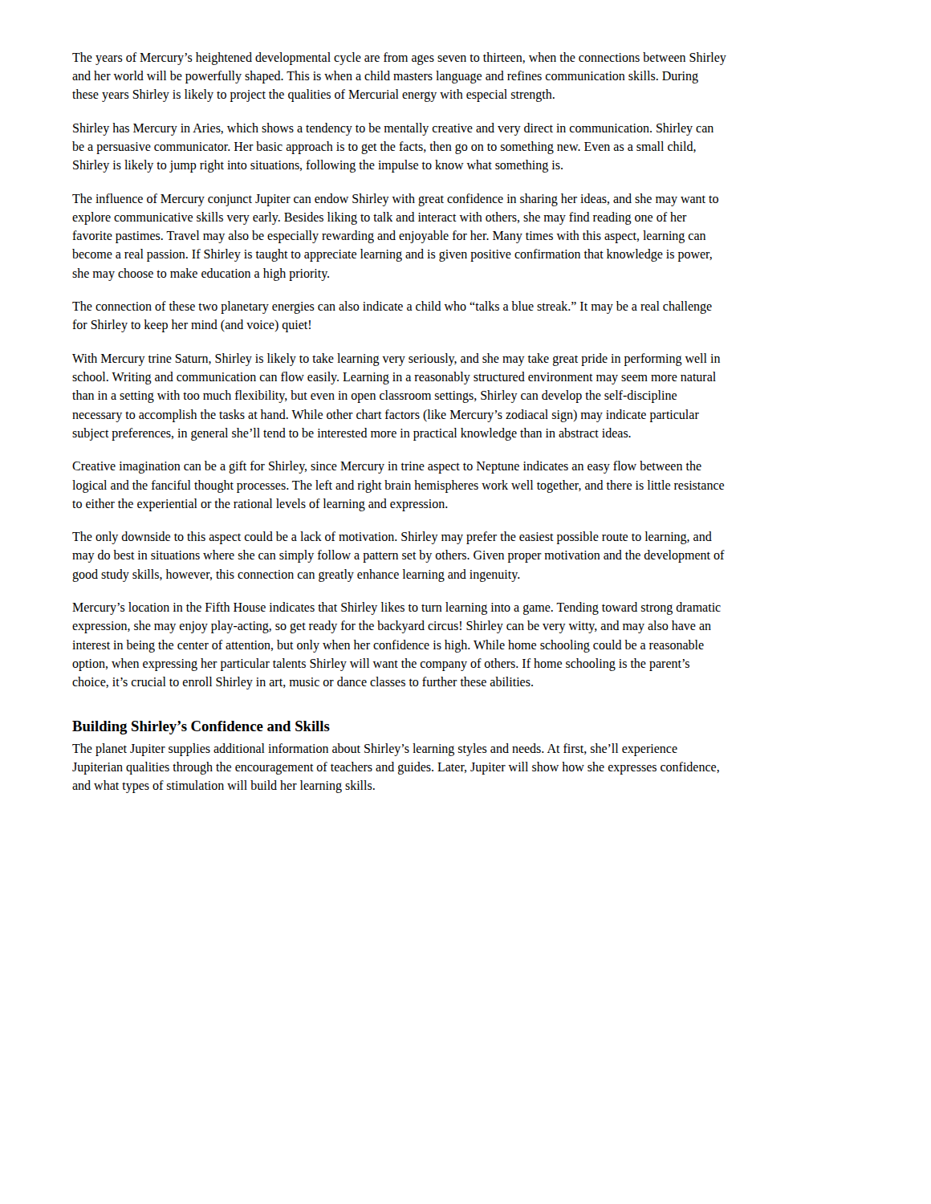The years of Mercury’s heightened developmental cycle are from ages seven to thirteen, when the connections between Shirley and her world will be powerfully shaped. This is when a child masters language and refines communication skills. During these years Shirley is likely to project the qualities of Mercurial energy with especial strength.
Shirley has Mercury in Aries, which shows a tendency to be mentally creative and very direct in communication. Shirley can be a persuasive communicator. Her basic approach is to get the facts, then go on to something new. Even as a small child, Shirley is likely to jump right into situations, following the impulse to know what something is.
The influence of Mercury conjunct Jupiter can endow Shirley with great confidence in sharing her ideas, and she may want to explore communicative skills very early. Besides liking to talk and interact with others, she may find reading one of her favorite pastimes. Travel may also be especially rewarding and enjoyable for her. Many times with this aspect, learning can become a real passion. If Shirley is taught to appreciate learning and is given positive confirmation that knowledge is power, she may choose to make education a high priority.
The connection of these two planetary energies can also indicate a child who “talks a blue streak.” It may be a real challenge for Shirley to keep her mind (and voice) quiet!
With Mercury trine Saturn, Shirley is likely to take learning very seriously, and she may take great pride in performing well in school. Writing and communication can flow easily. Learning in a reasonably structured environment may seem more natural than in a setting with too much flexibility, but even in open classroom settings, Shirley can develop the self-discipline necessary to accomplish the tasks at hand. While other chart factors (like Mercury’s zodiacal sign) may indicate particular subject preferences, in general she’ll tend to be interested more in practical knowledge than in abstract ideas.
Creative imagination can be a gift for Shirley, since Mercury in trine aspect to Neptune indicates an easy flow between the logical and the fanciful thought processes. The left and right brain hemispheres work well together, and there is little resistance to either the experiential or the rational levels of learning and expression.
The only downside to this aspect could be a lack of motivation. Shirley may prefer the easiest possible route to learning, and may do best in situations where she can simply follow a pattern set by others. Given proper motivation and the development of good study skills, however, this connection can greatly enhance learning and ingenuity.
Mercury’s location in the Fifth House indicates that Shirley likes to turn learning into a game. Tending toward strong dramatic expression, she may enjoy play-acting, so get ready for the backyard circus! Shirley can be very witty, and may also have an interest in being the center of attention, but only when her confidence is high. While home schooling could be a reasonable option, when expressing her particular talents Shirley will want the company of others. If home schooling is the parent’s choice, it’s crucial to enroll Shirley in art, music or dance classes to further these abilities.
Building Shirley’s Confidence and Skills
The planet Jupiter supplies additional information about Shirley’s learning styles and needs. At first, she’ll experience Jupiterian qualities through the encouragement of teachers and guides. Later, Jupiter will show how she expresses confidence, and what types of stimulation will build her learning skills.